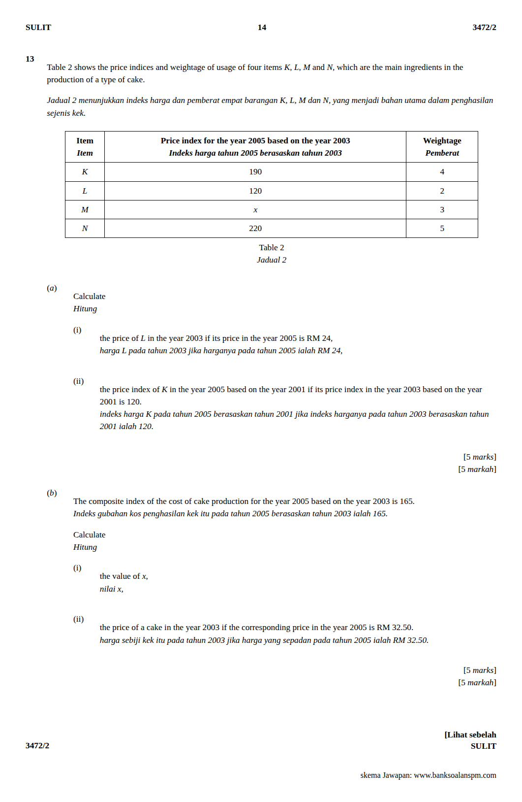SULIT
14
3472/2
13
Table 2 shows the price indices and weightage of usage of four items K, L, M and N, which are the main ingredients in the production of a type of cake.
Jadual 2 menunjukkan indeks harga dan pemberat empat barangan K, L, M dan N, yang menjadi bahan utama dalam penghasilan sejenis kek.
| Item Item | Price index for the year 2005 based on the year 2003 Indeks harga tahun 2005 berasaskan tahun 2003 | Weightage Pemberat |
| --- | --- | --- |
| K | 190 | 4 |
| L | 120 | 2 |
| M | x | 3 |
| N | 220 | 5 |
Table 2 Jadual 2
(a)
Calculate
Hitung
(i)
the price of L in the year 2003 if its price in the year 2005 is RM 24,
harga L pada tahun 2003 jika harganya pada tahun 2005 ialah RM 24,
(ii)
the price index of K in the year 2005 based on the year 2001 if its price index in the year 2003 based on the year 2001 is 120.
indeks harga K pada tahun 2005 berasaskan tahun 2001 jika indeks harganya pada tahun 2003 berasaskan tahun 2001 ialah 120.
[5 marks] [5 markah]
(b)
The composite index of the cost of cake production for the year 2005 based on the year 2003 is 165.
Indeks gubahan kos penghasilan kek itu pada tahun 2005 berasaskan tahun 2003 ialah 165.
Calculate
Hitung
(i)
the value of x,
nilai x,
(ii)
the price of a cake in the year 2003 if the corresponding price in the year 2005 is RM 32.50.
harga sebiji kek itu pada tahun 2003 jika harga yang sepadan pada tahun 2005 ialah RM 32.50.
[5 marks] [5 markah]
3472/2
[Lihat sebelah
SULIT
skema Jawapan: www.banksoalanspm.com